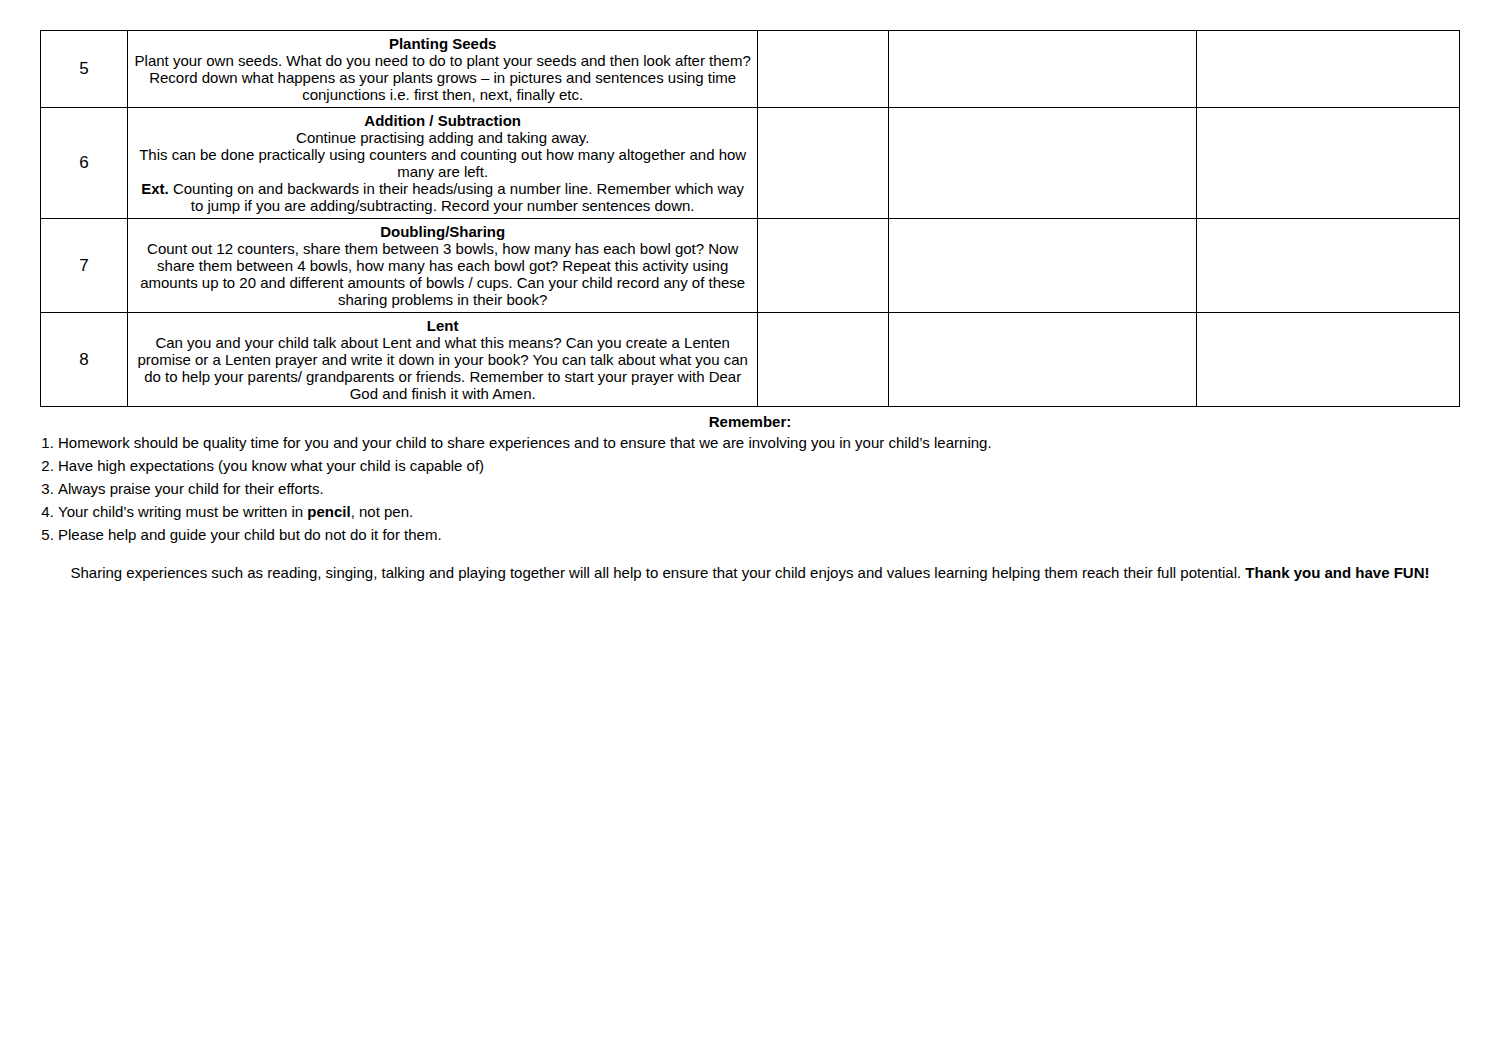| 5 | Planting Seeds Plant your own seeds. What do you need to do to plant your seeds and then look after them? Record down what happens as your plants grows – in pictures and sentences using time conjunctions i.e. first then, next, finally etc. | | | |
| 6 | Addition / Subtraction Continue practising adding and taking away. This can be done practically using counters and counting out how many altogether and how many are left. Ext. Counting on and backwards in their heads/using a number line. Remember which way to jump if you are adding/subtracting. Record your number sentences down. | | | |
| 7 | Doubling/Sharing Count out 12 counters, share them between 3 bowls, how many has each bowl got? Now share them between 4 bowls, how many has each bowl got? Repeat this activity using amounts up to 20 and different amounts of bowls / cups. Can your child record any of these sharing problems in their book? | | | |
| 8 | Lent Can you and your child talk about Lent and what this means? Can you create a Lenten promise or a Lenten prayer and write it down in your book? You can talk about what you can do to help your parents/ grandparents or friends. Remember to start your prayer with Dear God and finish it with Amen. | | | |
Remember:
Homework should be quality time for you and your child to share experiences and to ensure that we are involving you in your child’s learning.
Have high expectations (you know what your child is capable of)
Always praise your child for their efforts.
Your child’s writing must be written in pencil, not pen.
Please help and guide your child but do not do it for them.
Sharing experiences such as reading, singing, talking and playing together will all help to ensure that your child enjoys and values learning helping them reach their full potential. Thank you and have FUN!